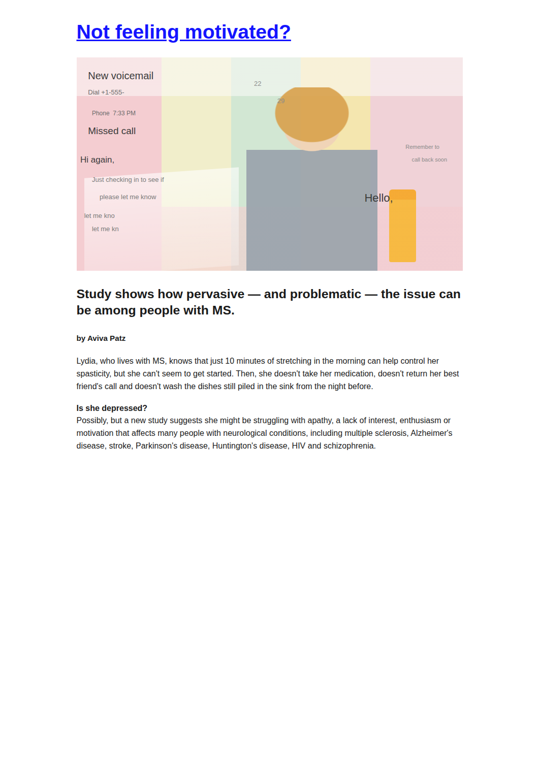Not feeling motivated?
New voicemail Dial +1-555- Phone 7:33 PM Missed call Hi again, Just checking in to see if please let me know let me kno let me kn Hello, 22 29 Remember to call back soon
Study shows how pervasive — and problematic — the issue can be among people with MS.
by Aviva Patz
Lydia, who lives with MS, knows that just 10 minutes of stretching in the morning can help control her spasticity, but she can't seem to get started. Then, she doesn't take her medication, doesn't return her best friend's call and doesn't wash the dishes still piled in the sink from the night before.
Is she depressed?
Possibly, but a new study suggests she might be struggling with apathy, a lack of interest, enthusiasm or motivation that affects many people with neurological conditions, including multiple sclerosis, Alzheimer's disease, stroke, Parkinson's disease, Huntington's disease, HIV and schizophrenia.